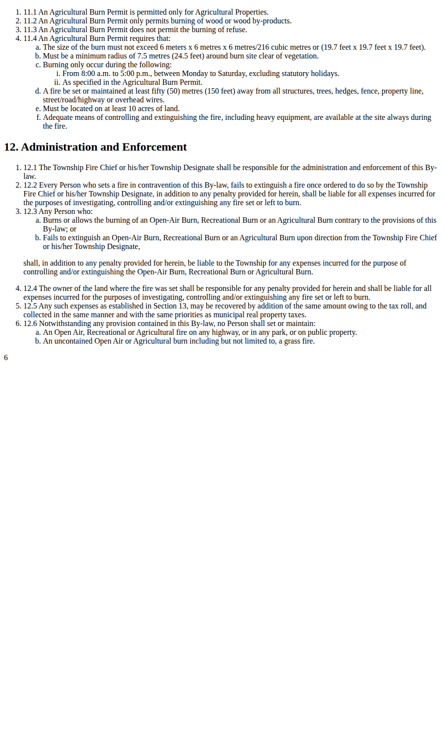11.1 An Agricultural Burn Permit is permitted only for Agricultural Properties.
11.2 An Agricultural Burn Permit only permits burning of wood or wood by-products.
11.3 An Agricultural Burn Permit does not permit the burning of refuse.
11.4 An Agricultural Burn Permit requires that:
The size of the burn must not exceed 6 meters x 6 metres x 6 metres/216 cubic metres or (19.7 feet x 19.7 feet x 19.7 feet).
Must be a minimum radius of 7.5 metres (24.5 feet) around burn site clear of vegetation.
Burning only occur during the following:
From 8:00 a.m. to 5:00 p.m., between Monday to Saturday, excluding statutory holidays.
As specified in the Agricultural Burn Permit.
A fire be set or maintained at least fifty (50) metres (150 feet) away from all structures, trees, hedges, fence, property line, street/road/highway or overhead wires.
Must be located on at least 10 acres of land.
Adequate means of controlling and extinguishing the fire, including heavy equipment, are available at the site always during the fire.
12. Administration and Enforcement
12.1 The Township Fire Chief or his/her Township Designate shall be responsible for the administration and enforcement of this By-law.
12.2 Every Person who sets a fire in contravention of this By-law, fails to extinguish a fire once ordered to do so by the Township Fire Chief or his/her Township Designate, in addition to any penalty provided for herein, shall be liable for all expenses incurred for the purposes of investigating, controlling and/or extinguishing any fire set or left to burn.
12.3 Any Person who:
Burns or allows the burning of an Open-Air Burn, Recreational Burn or an Agricultural Burn contrary to the provisions of this By-law; or
Fails to extinguish an Open-Air Burn, Recreational Burn or an Agricultural Burn upon direction from the Township Fire Chief or his/her Township Designate,
shall, in addition to any penalty provided for herein, be liable to the Township for any expenses incurred for the purpose of controlling and/or extinguishing the Open-Air Burn, Recreational Burn or Agricultural Burn.
12.4 The owner of the land where the fire was set shall be responsible for any penalty provided for herein and shall be liable for all expenses incurred for the purposes of investigating, controlling and/or extinguishing any fire set or left to burn.
12.5 Any such expenses as established in Section 13, may be recovered by addition of the same amount owing to the tax roll, and collected in the same manner and with the same priorities as municipal real property taxes.
12.6 Notwithstanding any provision contained in this By-law, no Person shall set or maintain:
An Open Air, Recreational or Agricultural fire on any highway, or in any park, or on public property.
An uncontained Open Air or Agricultural burn including but not limited to, a grass fire.
6